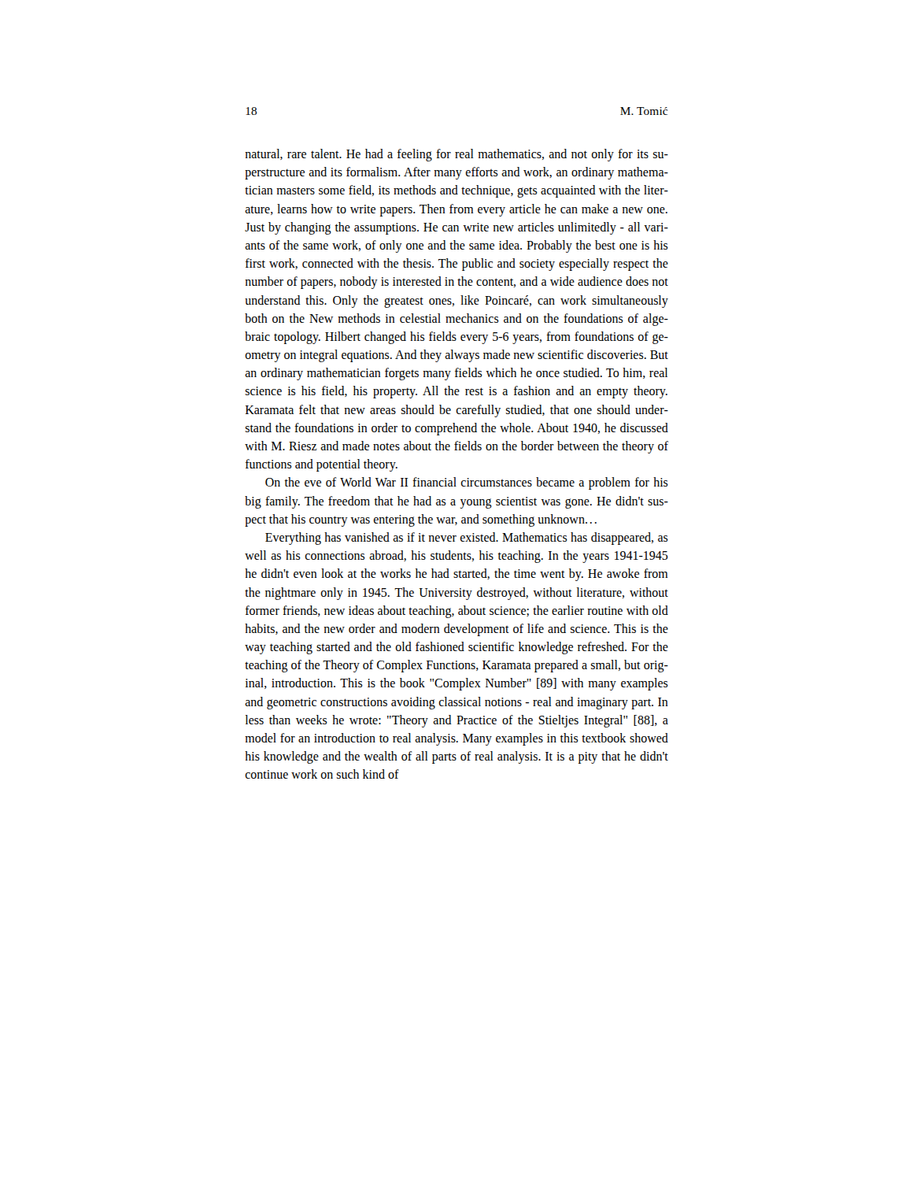18 M. Tomić
natural, rare talent. He had a feeling for real mathematics, and not only for its superstructure and its formalism. After many efforts and work, an ordinary mathematician masters some field, its methods and technique, gets acquainted with the literature, learns how to write papers. Then from every article he can make a new one. Just by changing the assumptions. He can write new articles unlimitedly - all variants of the same work, of only one and the same idea. Probably the best one is his first work, connected with the thesis. The public and society especially respect the number of papers, nobody is interested in the content, and a wide audience does not understand this. Only the greatest ones, like Poincaré, can work simultaneously both on the New methods in celestial mechanics and on the foundations of algebraic topology. Hilbert changed his fields every 5-6 years, from foundations of geometry on integral equations. And they always made new scientific discoveries. But an ordinary mathematician forgets many fields which he once studied. To him, real science is his field, his property. All the rest is a fashion and an empty theory. Karamata felt that new areas should be carefully studied, that one should understand the foundations in order to comprehend the whole. About 1940, he discussed with M. Riesz and made notes about the fields on the border between the theory of functions and potential theory.
On the eve of World War II financial circumstances became a problem for his big family. The freedom that he had as a young scientist was gone. He didn't suspect that his country was entering the war, and something unknown...
Everything has vanished as if it never existed. Mathematics has disappeared, as well as his connections abroad, his students, his teaching. In the years 1941-1945 he didn't even look at the works he had started, the time went by. He awoke from the nightmare only in 1945. The University destroyed, without literature, without former friends, new ideas about teaching, about science; the earlier routine with old habits, and the new order and modern development of life and science. This is the way teaching started and the old fashioned scientific knowledge refreshed. For the teaching of the Theory of Complex Functions, Karamata prepared a small, but original, introduction. This is the book "Complex Number" [89] with many examples and geometric constructions avoiding classical notions - real and imaginary part. In less than weeks he wrote: "Theory and Practice of the Stieltjes Integral" [88], a model for an introduction to real analysis. Many examples in this textbook showed his knowledge and the wealth of all parts of real analysis. It is a pity that he didn't continue work on such kind of